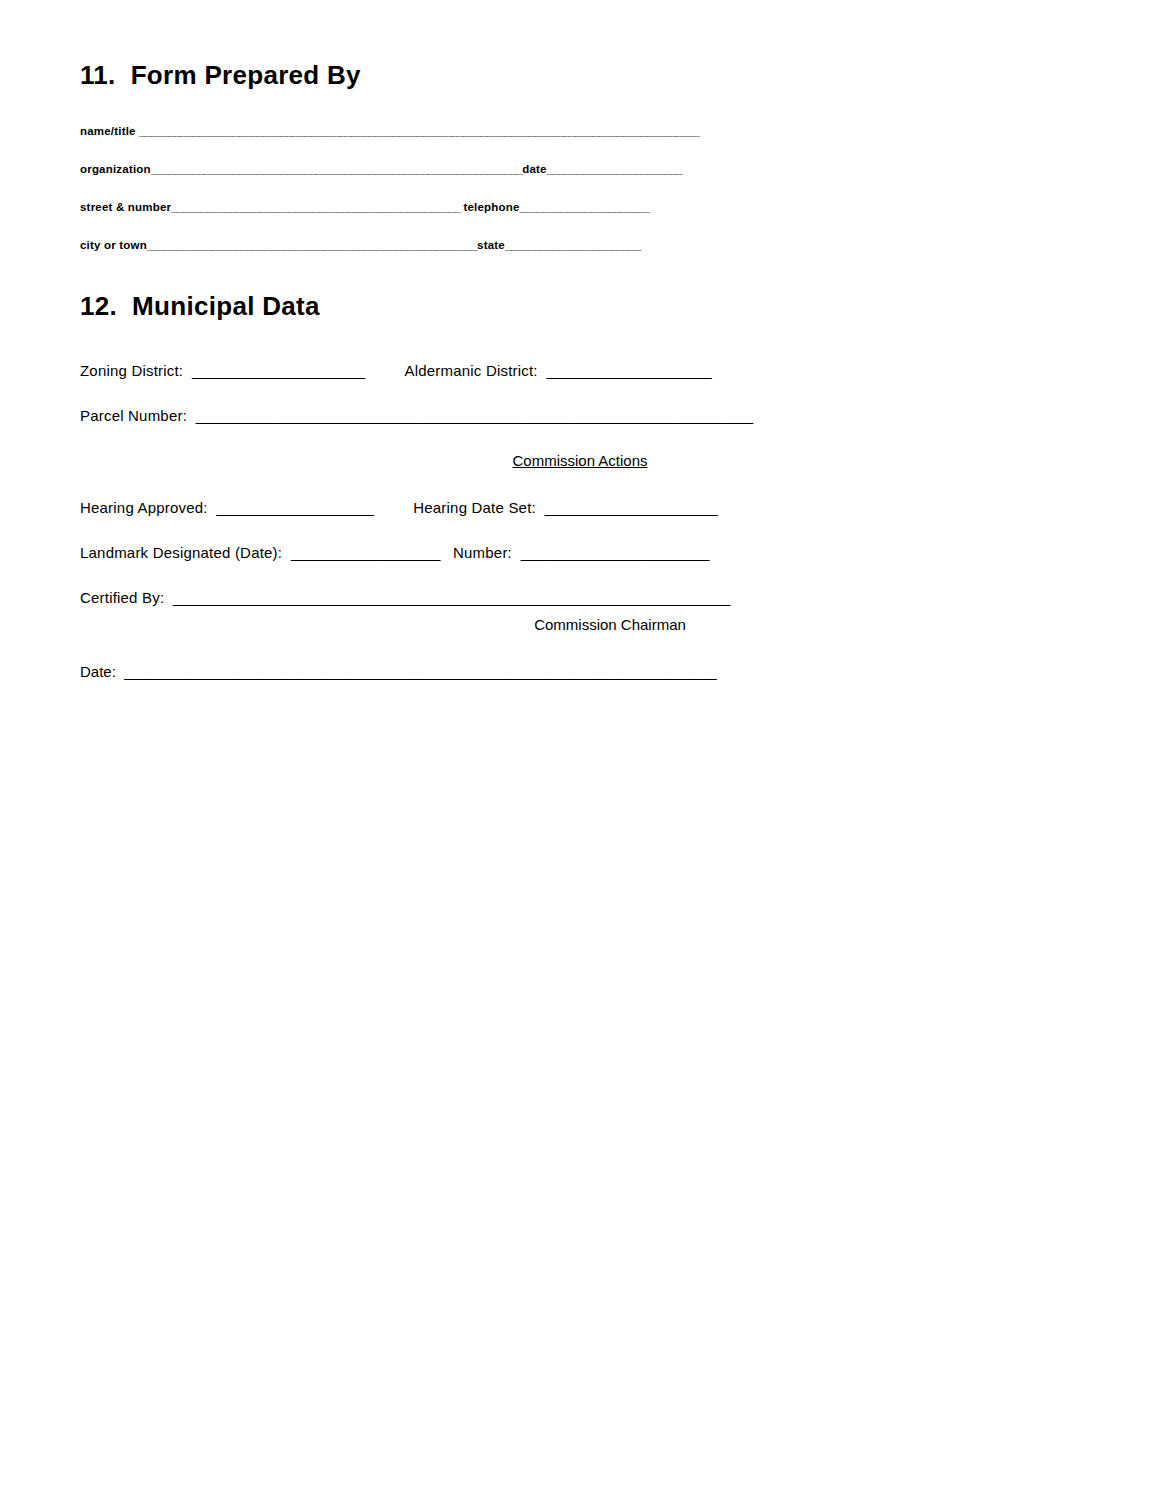11. Form Prepared By
name/title _______________________________________________________________________________________________
organization_______________________________________________________________date_______________________
street & number_________________________________________________ telephone______________________
city or town________________________________________________________state_______________________
12. Municipal Data
Zoning District: ______________________ Aldermanic District: _____________________
Parcel Number: _______________________________________________________________________
Commission Actions
Hearing Approved: ____________________ Hearing Date Set: ______________________
Landmark Designated (Date): ___________________ Number: ________________________
Certified By: _______________________________________________________________________
Commission Chairman
Date: _______________________________________________________________________